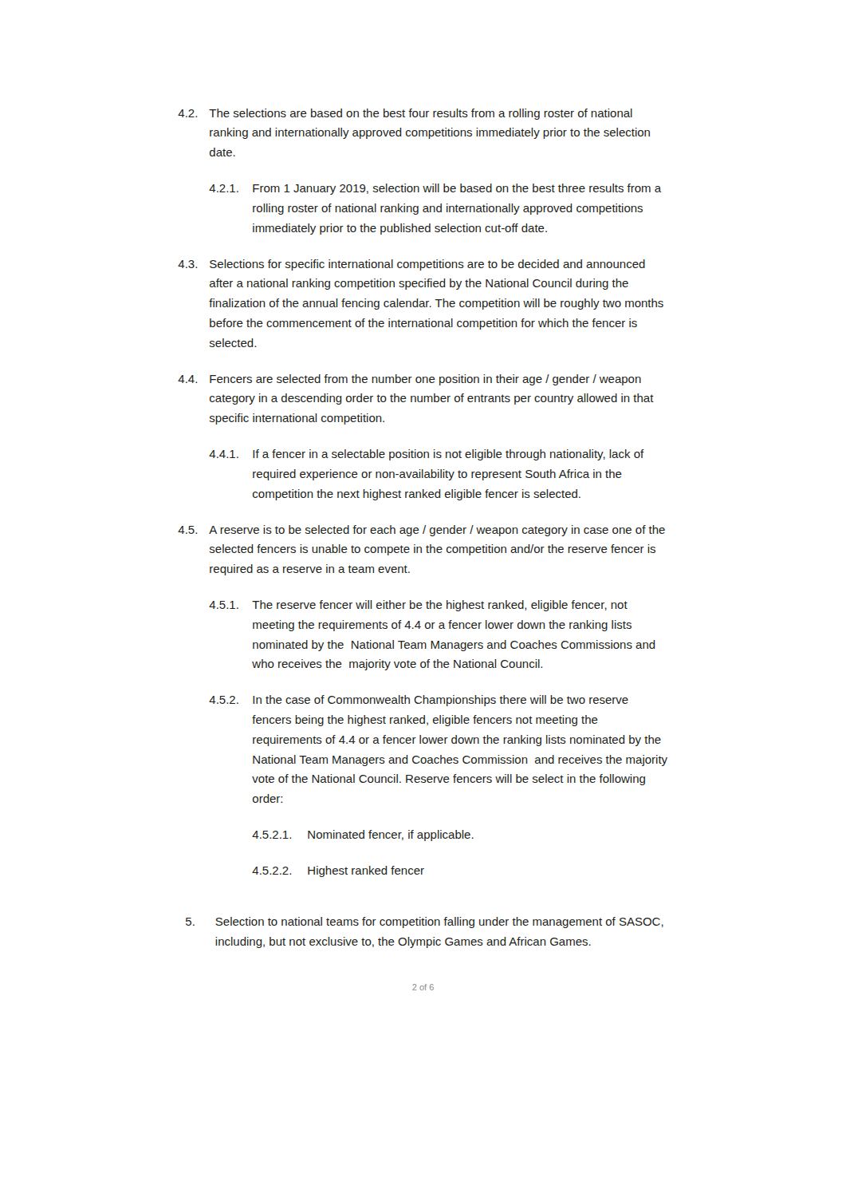4.2. The selections are based on the best four results from a rolling roster of national ranking and internationally approved competitions immediately prior to the selection date.
4.2.1. From 1 January 2019, selection will be based on the best three results from a rolling roster of national ranking and internationally approved competitions immediately prior to the published selection cut-off date.
4.3. Selections for specific international competitions are to be decided and announced after a national ranking competition specified by the National Council during the finalization of the annual fencing calendar. The competition will be roughly two months before the commencement of the international competition for which the fencer is selected.
4.4. Fencers are selected from the number one position in their age / gender / weapon category in a descending order to the number of entrants per country allowed in that specific international competition.
4.4.1. If a fencer in a selectable position is not eligible through nationality, lack of required experience or non-availability to represent South Africa in the competition the next highest ranked eligible fencer is selected.
4.5. A reserve is to be selected for each age / gender / weapon category in case one of the selected fencers is unable to compete in the competition and/or the reserve fencer is required as a reserve in a team event.
4.5.1. The reserve fencer will either be the highest ranked, eligible fencer, not meeting the requirements of 4.4 or a fencer lower down the ranking lists nominated by the National Team Managers and Coaches Commissions and who receives the majority vote of the National Council.
4.5.2. In the case of Commonwealth Championships there will be two reserve fencers being the highest ranked, eligible fencers not meeting the requirements of 4.4 or a fencer lower down the ranking lists nominated by the National Team Managers and Coaches Commission and receives the majority vote of the National Council. Reserve fencers will be select in the following order:
4.5.2.1. Nominated fencer, if applicable.
4.5.2.2. Highest ranked fencer
5. Selection to national teams for competition falling under the management of SASOC, including, but not exclusive to, the Olympic Games and African Games.
2 of 6